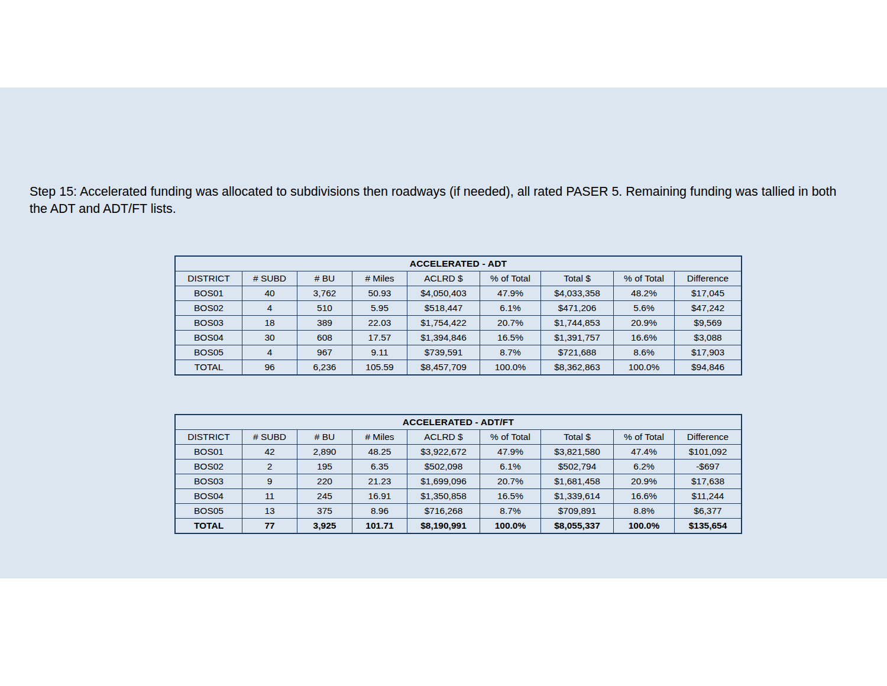Step 15: Accelerated funding was allocated to subdivisions then roadways (if needed), all rated PASER 5. Remaining funding was tallied in both the ADT and ADT/FT lists.
| ACCELERATED - ADT |
| DISTRICT | # SUBD | # BU | # Miles | ACLRD $ | % of Total | Total $ | % of Total | Difference |
| BOS01 | 40 | 3,762 | 50.93 | $4,050,403 | 47.9% | $4,033,358 | 48.2% | $17,045 |
| BOS02 | 4 | 510 | 5.95 | $518,447 | 6.1% | $471,206 | 5.6% | $47,242 |
| BOS03 | 18 | 389 | 22.03 | $1,754,422 | 20.7% | $1,744,853 | 20.9% | $9,569 |
| BOS04 | 30 | 608 | 17.57 | $1,394,846 | 16.5% | $1,391,757 | 16.6% | $3,088 |
| BOS05 | 4 | 967 | 9.11 | $739,591 | 8.7% | $721,688 | 8.6% | $17,903 |
| TOTAL | 96 | 6,236 | 105.59 | $8,457,709 | 100.0% | $8,362,863 | 100.0% | $94,846 |
| ACCELERATED - ADT/FT |
| DISTRICT | # SUBD | # BU | # Miles | ACLRD $ | % of Total | Total $ | % of Total | Difference |
| BOS01 | 42 | 2,890 | 48.25 | $3,922,672 | 47.9% | $3,821,580 | 47.4% | $101,092 |
| BOS02 | 2 | 195 | 6.35 | $502,098 | 6.1% | $502,794 | 6.2% | -$697 |
| BOS03 | 9 | 220 | 21.23 | $1,699,096 | 20.7% | $1,681,458 | 20.9% | $17,638 |
| BOS04 | 11 | 245 | 16.91 | $1,350,858 | 16.5% | $1,339,614 | 16.6% | $11,244 |
| BOS05 | 13 | 375 | 8.96 | $716,268 | 8.7% | $709,891 | 8.8% | $6,377 |
| TOTAL | 77 | 3,925 | 101.71 | $8,190,991 | 100.0% | $8,055,337 | 100.0% | $135,654 |